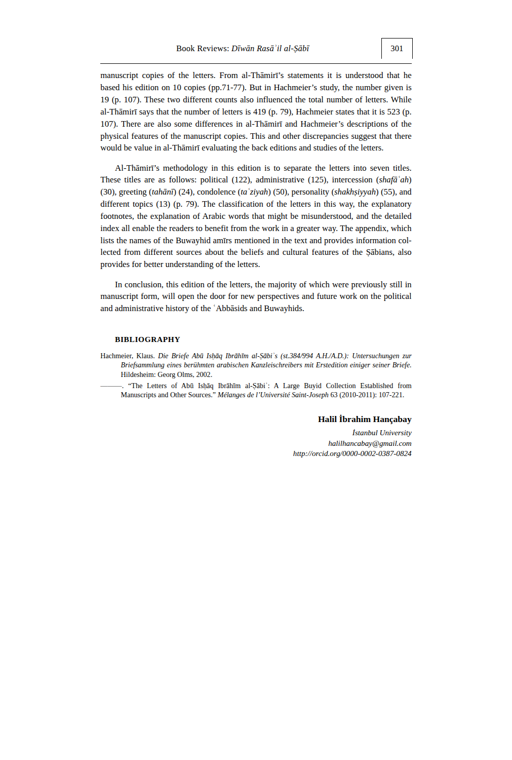301
Book Reviews: Dīwān Rasāʾil al-Ṣābī
manuscript copies of the letters. From al-Thāmirī’s statements it is understood that he based his edition on 10 copies (pp.71-77). But in Hachmeier’s study, the number given is 19 (p. 107). These two different counts also influenced the total number of letters. While al-Thāmirī says that the number of letters is 419 (p. 79), Hachmeier states that it is 523 (p. 107). There are also some differences in al-Thāmirī and Hachmeier’s descriptions of the physical features of the manuscript copies. This and other discrepancies suggest that there would be value in al-Thāmirī evaluating the back editions and studies of the letters.
Al-Thāmirī’s methodology in this edition is to separate the letters into seven titles. These titles are as follows: political (122), administrative (125), intercession (shafāʿah) (30), greeting (tahānī) (24), condolence (taʿziyah) (50), personality (shakhṣiyyah) (55), and different topics (13) (p. 79). The classification of the letters in this way, the explanatory footnotes, the explanation of Arabic words that might be misunderstood, and the detailed index all enable the readers to benefit from the work in a greater way. The appendix, which lists the names of the Buwayhid amīrs mentioned in the text and provides information collected from different sources about the beliefs and cultural features of the Ṣābians, also provides for better understanding of the letters.
In conclusion, this edition of the letters, the majority of which were previously still in manuscript form, will open the door for new perspectives and future work on the political and administrative history of the ʿAbbāsids and Buwayhids.
Bibliography
Hachmeier, Klaus. Die Briefe Abū Isḥāq Ibrāhīm al-Ṣābiʾs (st.384/994 A.H./A.D.): Untersuchungen zur Briefsammlung eines berühmten arabischen Kanzleischreibers mit Erstedition einiger seiner Briefe. Hildesheim: Georg Olms, 2002.
———. “The Letters of Abū Isḥāq Ibrāhīm al-Ṣābiʾ: A Large Buyid Collection Established from Manuscripts and Other Sources.” Mélanges de l’Université Saint-Joseph 63 (2010-2011): 107-221.
Halil İbrahim Hançabay
İstanbul University
halilhancabay@gmail.com
http://orcid.org/0000-0002-0387-0824